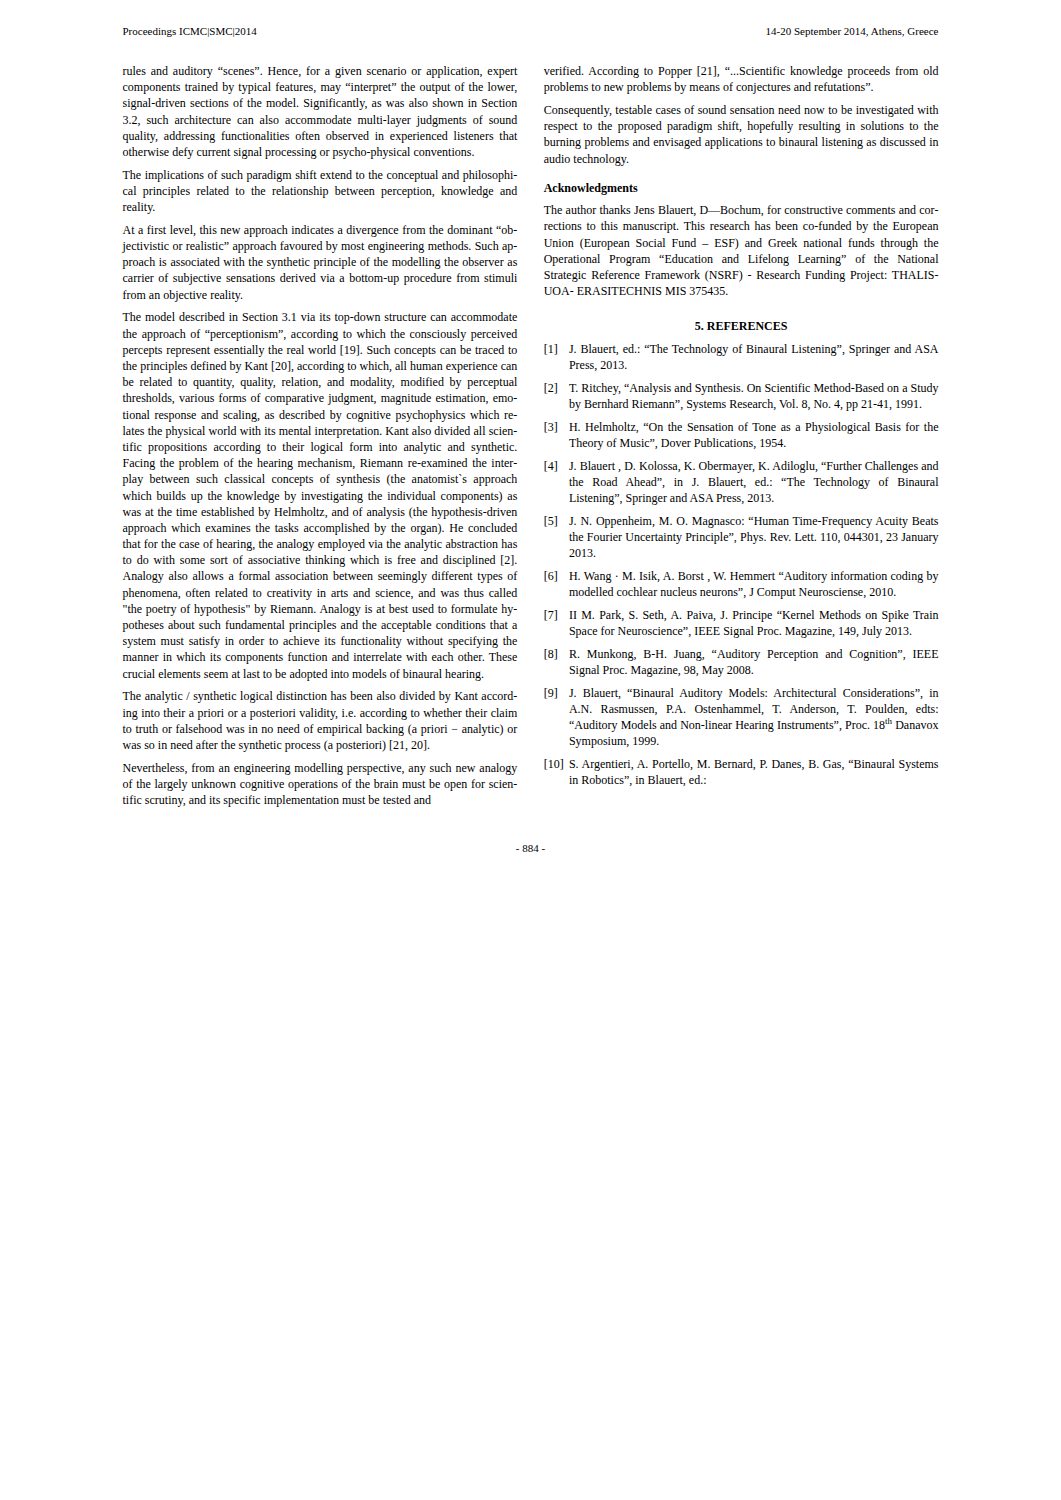Proceedings ICMC|SMC|2014 14-20 September 2014, Athens, Greece
rules and auditory “scenes”. Hence, for a given scenario or application, expert components trained by typical features, may “interpret” the output of the lower, signal-driven sections of the model. Significantly, as was also shown in Section 3.2, such architecture can also accommodate multi-layer judgments of sound quality, addressing functionalities often observed in experienced listeners that otherwise defy current signal processing or psycho-physical conventions.
The implications of such paradigm shift extend to the conceptual and philosophical principles related to the relationship between perception, knowledge and reality.
At a first level, this new approach indicates a divergence from the dominant “objectivistic or realistic” approach favoured by most engineering methods. Such approach is associated with the synthetic principle of the modelling the observer as carrier of subjective sensations derived via a bottom-up procedure from stimuli from an objective reality.
The model described in Section 3.1 via its top-down structure can accommodate the approach of “perceptionism”, according to which the consciously perceived percepts represent essentially the real world [19]. Such concepts can be traced to the principles defined by Kant [20], according to which, all human experience can be related to quantity, quality, relation, and modality, modified by perceptual thresholds, various forms of comparative judgment, magnitude estimation, emotional response and scaling, as described by cognitive psychophysics which relates the physical world with its mental interpretation. Kant also divided all scientific propositions according to their logical form into analytic and synthetic. Facing the problem of the hearing mechanism, Riemann re-examined the interplay between such classical concepts of synthesis (the anatomist`s approach which builds up the knowledge by investigating the individual components) as was at the time established by Helmholtz, and of analysis (the hypothesis-driven approach which examines the tasks accomplished by the organ). He concluded that for the case of hearing, the analogy employed via the analytic abstraction has to do with some sort of associative thinking which is free and disciplined [2]. Analogy also allows a formal association between seemingly different types of phenomena, often related to creativity in arts and science, and was thus called "the poetry of hypothesis" by Riemann. Analogy is at best used to formulate hypotheses about such fundamental principles and the acceptable conditions that a system must satisfy in order to achieve its functionality without specifying the manner in which its components function and interrelate with each other. These crucial elements seem at last to be adopted into models of binaural hearing.
The analytic / synthetic logical distinction has been also divided by Kant according into their a priori or a posteriori validity, i.e. according to whether their claim to truth or falsehood was in no need of empirical backing (a priori − analytic) or was so in need after the synthetic process (a posteriori) [21, 20].
Nevertheless, from an engineering modelling perspective, any such new analogy of the largely unknown cognitive operations of the brain must be open for scientific scrutiny, and its specific implementation must be tested and
verified. According to Popper [21], “...Scientific knowledge proceeds from old problems to new problems by means of conjectures and refutations”.
Consequently, testable cases of sound sensation need now to be investigated with respect to the proposed paradigm shift, hopefully resulting in solutions to the burning problems and envisaged applications to binaural listening as discussed in audio technology.
Acknowledgments
The author thanks Jens Blauert, D—Bochum, for constructive comments and corrections to this manuscript. This research has been co-funded by the European Union (European Social Fund – ESF) and Greek national funds through the Operational Program “Education and Lifelong Learning” of the National Strategic Reference Framework (NSRF) - Research Funding Project: THALIS-UOA- ERASITECHNIS MIS 375435.
5. REFERENCES
[1] J. Blauert, ed.: “The Technology of Binaural Listening”, Springer and ASA Press, 2013.
[2] T. Ritchey, “Analysis and Synthesis. On Scientific Method-Based on a Study by Bernhard Riemann”, Systems Research, Vol. 8, No. 4, pp 21-41, 1991.
[3] H. Helmholtz, “On the Sensation of Tone as a Physiological Basis for the Theory of Music”, Dover Publications, 1954.
[4] J. Blauert , D. Kolossa, K. Obermayer, K. Adiloglu, “Further Challenges and the Road Ahead”, in J. Blauert, ed.: “The Technology of Binaural Listening”, Springer and ASA Press, 2013.
[5] J. N. Oppenheim, M. O. Magnasco: “Human Time-Frequency Acuity Beats the Fourier Uncertainty Principle”, Phys. Rev. Lett. 110, 044301, 23 January 2013.
[6] H. Wang · M. Isik, A. Borst , W. Hemmert “Auditory information coding by modelled cochlear nucleus neurons”, J Comput Neurosciense, 2010.
[7] II M. Park, S. Seth, A. Paiva, J. Principe “Kernel Methods on Spike Train Space for Neuroscience”, IEEE Signal Proc. Magazine, 149, July 2013.
[8] R. Munkong, B-H. Juang, “Auditory Perception and Cognition”, IEEE Signal Proc. Magazine, 98, May 2008.
[9] J. Blauert, “Binaural Auditory Models: Architectural Considerations”, in A.N. Rasmussen, P.A. Ostenhammel, T. Anderson, T. Poulden, edts: “Auditory Models and Non-linear Hearing Instruments”, Proc. 18th Danavox Symposium, 1999.
[10] S. Argentieri, A. Portello, M. Bernard, P. Danes, B. Gas, “Binaural Systems in Robotics”, in Blauert, ed.:
- 884 -